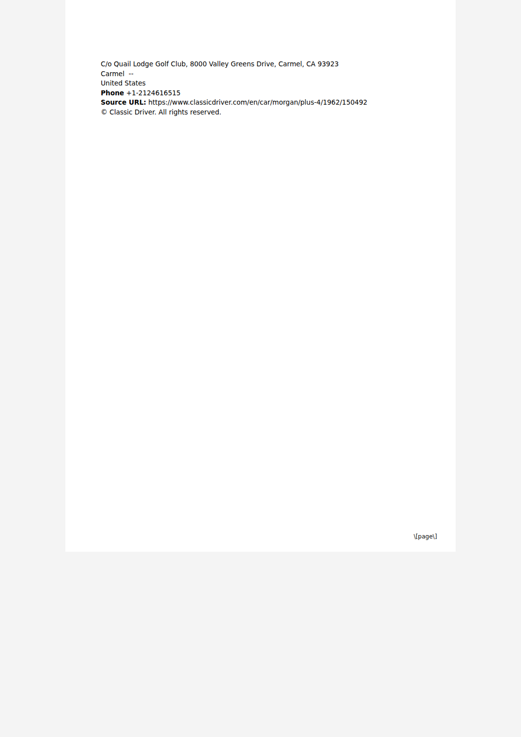C/o Quail Lodge Golf Club, 8000 Valley Greens Drive, Carmel, CA 93923
Carmel --
United States
Phone +1-2124616515
Source URL: https://www.classicdriver.com/en/car/morgan/plus-4/1962/150492
© Classic Driver. All rights reserved.
\[page\]